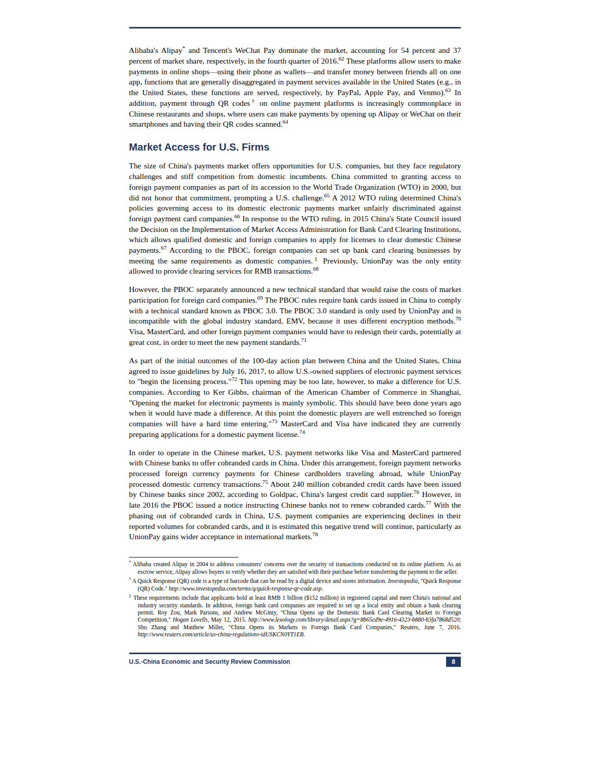Alibaba's Alipay* and Tencent's WeChat Pay dominate the market, accounting for 54 percent and 37 percent of market share, respectively, in the fourth quarter of 2016.62 These platforms allow users to make payments in online shops—using their phone as wallets—and transfer money between friends all on one app, functions that are generally disaggregated in payment services available in the United States (e.g., in the United States, these functions are served, respectively, by PayPal, Apple Pay, and Venmo).63 In addition, payment through QR codes† on online payment platforms is increasingly commonplace in Chinese restaurants and shops, where users can make payments by opening up Alipay or WeChat on their smartphones and having their QR codes scanned.64
Market Access for U.S. Firms
The size of China's payments market offers opportunities for U.S. companies, but they face regulatory challenges and stiff competition from domestic incumbents. China committed to granting access to foreign payment companies as part of its accession to the World Trade Organization (WTO) in 2000, but did not honor that commitment, prompting a U.S. challenge.65 A 2012 WTO ruling determined China's policies governing access to its domestic electronic payments market unfairly discriminated against foreign payment card companies.66 In response to the WTO ruling, in 2015 China's State Council issued the Decision on the Implementation of Market Access Administration for Bank Card Clearing Institutions, which allows qualified domestic and foreign companies to apply for licenses to clear domestic Chinese payments.67 According to the PBOC, foreign companies can set up bank card clearing businesses by meeting the same requirements as domestic companies.‡ Previously, UnionPay was the only entity allowed to provide clearing services for RMB transactions.68
However, the PBOC separately announced a new technical standard that would raise the costs of market participation for foreign card companies.69 The PBOC rules require bank cards issued in China to comply with a technical standard known as PBOC 3.0. The PBOC 3.0 standard is only used by UnionPay and is incompatible with the global industry standard, EMV, because it uses different encryption methods.70 Visa, MasterCard, and other foreign payment companies would have to redesign their cards, potentially at great cost, in order to meet the new payment standards.71
As part of the initial outcomes of the 100-day action plan between China and the United States, China agreed to issue guidelines by July 16, 2017, to allow U.S.-owned suppliers of electronic payment services to "begin the licensing process."72 This opening may be too late, however, to make a difference for U.S. companies. According to Ker Gibbs, chairman of the American Chamber of Commerce in Shanghai, "Opening the market for electronic payments is mainly symbolic. This should have been done years ago when it would have made a difference. At this point the domestic players are well entrenched so foreign companies will have a hard time entering."73 MasterCard and Visa have indicated they are currently preparing applications for a domestic payment license.74
In order to operate in the Chinese market, U.S. payment networks like Visa and MasterCard partnered with Chinese banks to offer cobranded cards in China. Under this arrangement, foreign payment networks processed foreign currency payments for Chinese cardholders traveling abroad, while UnionPay processed domestic currency transactions.75 About 240 million cobranded credit cards have been issued by Chinese banks since 2002, according to Goldpac, China's largest credit card supplier.76 However, in late 2016 the PBOC issued a notice instructing Chinese banks not to renew cobranded cards.77 With the phasing out of cobranded cards in China, U.S. payment companies are experiencing declines in their reported volumes for cobranded cards, and it is estimated this negative trend will continue, particularly as UnionPay gains wider acceptance in international markets.78
* Alibaba created Alipay in 2004 to address consumers' concerns over the security of transactions conducted on its online platform. As an escrow service, Alipay allows buyers to verify whether they are satisfied with their purchase before transferring the payment to the seller.
† A Quick Response (QR) code is a type of barcode that can be read by a digital device and stores information. Investopedia, "Quick Response (QR) Code." http://www.investopedia.com/terms/q/quick-response-qr-code.asp.
‡ These requirements include that applicants hold at least RMB 1 billion ($152 million) in registered capital and meet China's national and industry security standards. In addition, foreign bank card companies are required to set up a local entity and obtain a bank clearing permit. Roy Zou, Mark Parsons, and Andrew McGinty, "China Opens up the Domestic Bank Card Clearing Market to Foreign Competition," Hogan Lovells, May 12, 2015. http://www.lexology.com/library/detail.aspx?g=8b65cd9e-4916-4323-b880-b3fa7868d520; Shu Zhang and Matthew Miller, "China Opens its Markets to Foreign Bank Card Companies," Reuters, June 7, 2016. http://www.reuters.com/article/us-china-regulations-idUSKCN0YT1EB.
U.S.-China Economic and Security Review Commission 8